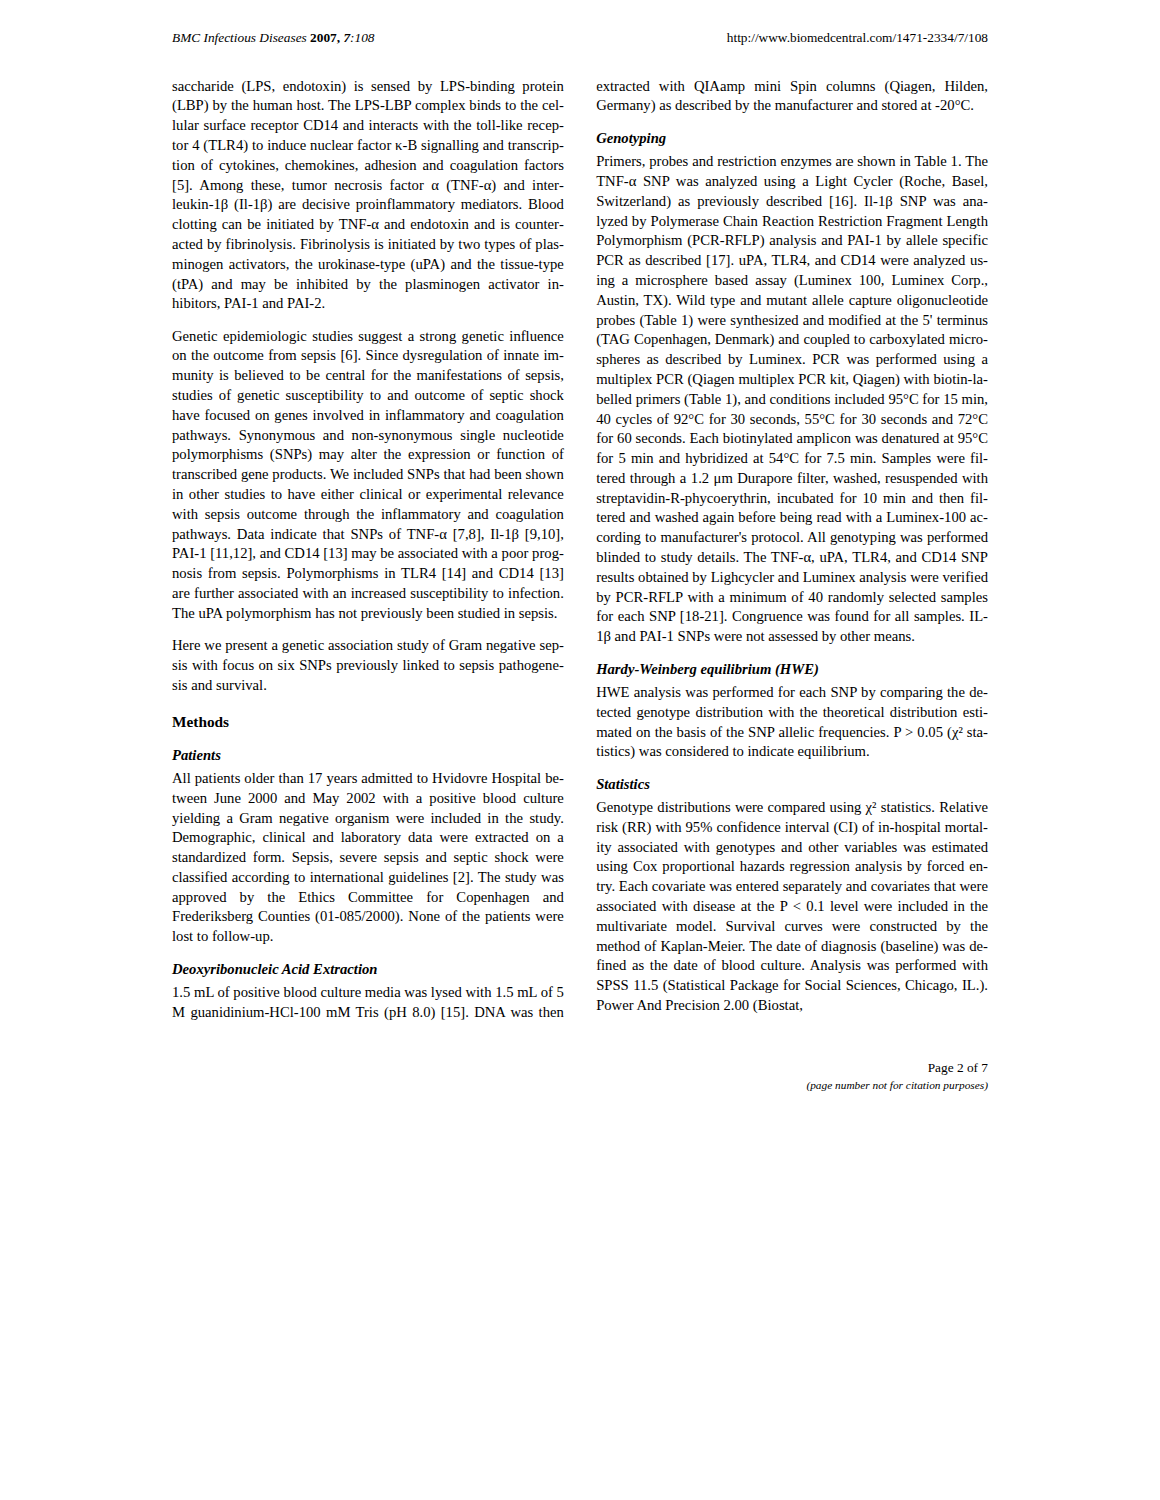BMC Infectious Diseases 2007, 7:108
http://www.biomedcentral.com/1471-2334/7/108
saccharide (LPS, endotoxin) is sensed by LPS-binding protein (LBP) by the human host. The LPS-LBP complex binds to the cellular surface receptor CD14 and interacts with the toll-like receptor 4 (TLR4) to induce nuclear factor κ-B signalling and transcription of cytokines, chemokines, adhesion and coagulation factors [5]. Among these, tumor necrosis factor α (TNF-α) and interleukin-1β (Il-1β) are decisive proinflammatory mediators. Blood clotting can be initiated by TNF-α and endotoxin and is counteracted by fibrinolysis. Fibrinolysis is initiated by two types of plasminogen activators, the urokinase-type (uPA) and the tissue-type (tPA) and may be inhibited by the plasminogen activator inhibitors, PAI-1 and PAI-2.
Genetic epidemiologic studies suggest a strong genetic influence on the outcome from sepsis [6]. Since dysregulation of innate immunity is believed to be central for the manifestations of sepsis, studies of genetic susceptibility to and outcome of septic shock have focused on genes involved in inflammatory and coagulation pathways. Synonymous and non-synonymous single nucleotide polymorphisms (SNPs) may alter the expression or function of transcribed gene products. We included SNPs that had been shown in other studies to have either clinical or experimental relevance with sepsis outcome through the inflammatory and coagulation pathways. Data indicate that SNPs of TNF-α [7,8], Il-1β [9,10], PAI-1 [11,12], and CD14 [13] may be associated with a poor prognosis from sepsis. Polymorphisms in TLR4 [14] and CD14 [13] are further associated with an increased susceptibility to infection. The uPA polymorphism has not previously been studied in sepsis.
Here we present a genetic association study of Gram negative sepsis with focus on six SNPs previously linked to sepsis pathogenesis and survival.
Methods
Patients
All patients older than 17 years admitted to Hvidovre Hospital between June 2000 and May 2002 with a positive blood culture yielding a Gram negative organism were included in the study. Demographic, clinical and laboratory data were extracted on a standardized form. Sepsis, severe sepsis and septic shock were classified according to international guidelines [2]. The study was approved by the Ethics Committee for Copenhagen and Frederiksberg Counties (01-085/2000). None of the patients were lost to follow-up.
Deoxyribonucleic Acid Extraction
1.5 mL of positive blood culture media was lysed with 1.5 mL of 5 M guanidinium-HCl-100 mM Tris (pH 8.0) [15]. DNA was then extracted with QIAamp mini Spin columns (Qiagen, Hilden, Germany) as described by the manufacturer and stored at -20°C.
Genotyping
Primers, probes and restriction enzymes are shown in Table 1. The TNF-α SNP was analyzed using a Light Cycler (Roche, Basel, Switzerland) as previously described [16]. Il-1β SNP was analyzed by Polymerase Chain Reaction Restriction Fragment Length Polymorphism (PCR-RFLP) analysis and PAI-1 by allele specific PCR as described [17]. uPA, TLR4, and CD14 were analyzed using a microsphere based assay (Luminex 100, Luminex Corp., Austin, TX). Wild type and mutant allele capture oligonucleotide probes (Table 1) were synthesized and modified at the 5' terminus (TAG Copenhagen, Denmark) and coupled to carboxylated microspheres as described by Luminex. PCR was performed using a multiplex PCR (Qiagen multiplex PCR kit, Qiagen) with biotin-labelled primers (Table 1), and conditions included 95°C for 15 min, 40 cycles of 92°C for 30 seconds, 55°C for 30 seconds and 72°C for 60 seconds. Each biotinylated amplicon was denatured at 95°C for 5 min and hybridized at 54°C for 7.5 min. Samples were filtered through a 1.2 μm Durapore filter, washed, resuspended with streptavidin-R-phycoerythrin, incubated for 10 min and then filtered and washed again before being read with a Luminex-100 according to manufacturer's protocol. All genotyping was performed blinded to study details. The TNF-α, uPA, TLR4, and CD14 SNP results obtained by Lighcycler and Luminex analysis were verified by PCR-RFLP with a minimum of 40 randomly selected samples for each SNP [18-21]. Congruence was found for all samples. IL-1β and PAI-1 SNPs were not assessed by other means.
Hardy-Weinberg equilibrium (HWE)
HWE analysis was performed for each SNP by comparing the detected genotype distribution with the theoretical distribution estimated on the basis of the SNP allelic frequencies. P > 0.05 (χ² statistics) was considered to indicate equilibrium.
Statistics
Genotype distributions were compared using χ² statistics. Relative risk (RR) with 95% confidence interval (CI) of in-hospital mortality associated with genotypes and other variables was estimated using Cox proportional hazards regression analysis by forced entry. Each covariate was entered separately and covariates that were associated with disease at the P < 0.1 level were included in the multivariate model. Survival curves were constructed by the method of Kaplan-Meier. The date of diagnosis (baseline) was defined as the date of blood culture. Analysis was performed with SPSS 11.5 (Statistical Package for Social Sciences, Chicago, IL.). Power And Precision 2.00 (Biostat,
Page 2 of 7
(page number not for citation purposes)